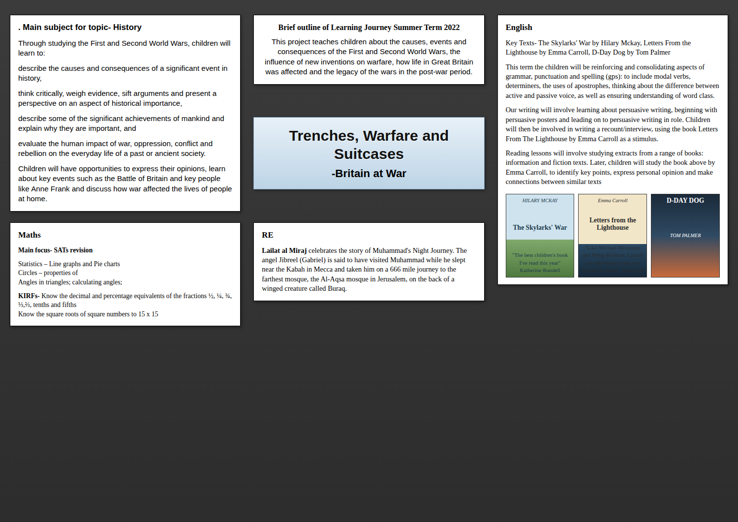. Main subject for topic- History
Through studying the First and Second World Wars, children will learn to:
describe the causes and consequences of a significant event in history,
think critically, weigh evidence, sift arguments and present a perspective on an aspect of historical importance,
describe some of the significant achievements of mankind and explain why they are important, and
evaluate the human impact of war, oppression, conflict and rebellion on the everyday life of a past or ancient society.
Children will have opportunities to express their opinions, learn about key events such as the Battle of Britain and key people like Anne Frank and discuss how war affected the lives of people at home.
Brief outline of Learning Journey Summer Term 2022
This project teaches children about the causes, events and consequences of the First and Second World Wars, the influence of new inventions on warfare, how life in Great Britain was affected and the legacy of the wars in the post-war period.
English
Key Texts- The Skylarks' War by Hilary Mckay, Letters From the Lighthouse by Emma Carroll, D-Day Dog by Tom Palmer
This term the children will be reinforcing and consolidating aspects of grammar, punctuation and spelling (gps): to include modal verbs, determiners, the uses of apostrophes, thinking about the difference between active and passive voice, as well as ensuring understanding of word class.
Our writing will involve learning about persuasive writing, beginning with persuasive posters and leading on to persuasive writing in role. Children will then be involved in writing a recount/interview, using the book Letters From The Lighthouse by Emma Carroll as a stimulus.
Reading lessons will involve studying extracts from a range of books: information and fiction texts. Later, children will study the book above by Emma Carroll, to identify key points, express personal opinion and make connections between similar texts
HILARY MCKAY
The Skylarks' War
"The best children's book I've read this year" Katherine Rundell
Emma Carroll
Letters from the Lighthouse
"Like Michael Morpurgo and Philip Pullman, Carroll can effortlessly keep her heroine in doubt" Telegraph
D-DAY DOG
TOM PALMER
Trenches, Warfare and Suitcases
-Britain at War
Maths
Main focus- SATs revision
Statistics – Line graphs and Pie charts
Circles – properties of
Angles in triangles; calculating angles;
KIRFs- Know the decimal and percentage equivalents of the fractions ½, ¼, ¾, ⅓,⅔, tenths and fifths
Know the square roots of square numbers to 15 x 15
RE
Lailat al Miraj celebrates the story of Muhammad's Night Journey. The angel Jibreel (Gabriel) is said to have visited Muhammad while he slept near the Kabah in Mecca and taken him on a 666 mile journey to the farthest mosque, the Al-Aqsa mosque in Jerusalem, on the back of a winged creature called Buraq.